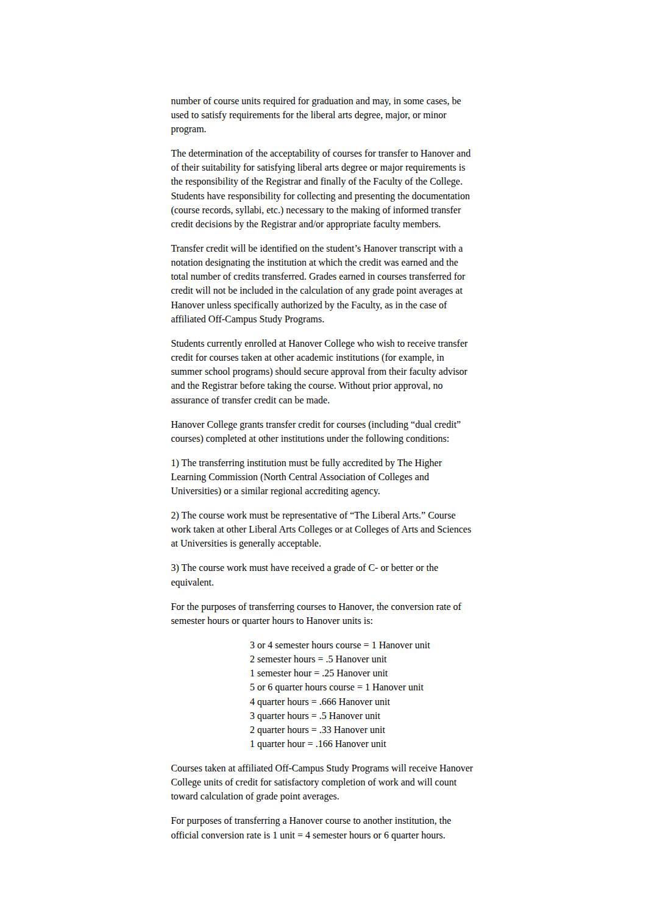number of course units required for graduation and may, in some cases, be used to satisfy requirements for the liberal arts degree, major, or minor program.
The determination of the acceptability of courses for transfer to Hanover and of their suitability for satisfying liberal arts degree or major requirements is the responsibility of the Registrar and finally of the Faculty of the College. Students have responsibility for collecting and presenting the documentation (course records, syllabi, etc.) necessary to the making of informed transfer credit decisions by the Registrar and/or appropriate faculty members.
Transfer credit will be identified on the student’s Hanover transcript with a notation designating the institution at which the credit was earned and the total number of credits transferred. Grades earned in courses transferred for credit will not be included in the calculation of any grade point averages at Hanover unless specifically authorized by the Faculty, as in the case of affiliated Off-Campus Study Programs.
Students currently enrolled at Hanover College who wish to receive transfer credit for courses taken at other academic institutions (for example, in summer school programs) should secure approval from their faculty advisor and the Registrar before taking the course. Without prior approval, no assurance of transfer credit can be made.
Hanover College grants transfer credit for courses (including “dual credit” courses) completed at other institutions under the following conditions:
1) The transferring institution must be fully accredited by The Higher Learning Commission (North Central Association of Colleges and Universities) or a similar regional accrediting agency.
2) The course work must be representative of “The Liberal Arts.” Course work taken at other Liberal Arts Colleges or at Colleges of Arts and Sciences at Universities is generally acceptable.
3) The course work must have received a grade of C- or better or the equivalent.
For the purposes of transferring courses to Hanover, the conversion rate of semester hours or quarter hours to Hanover units is:
3 or 4 semester hours course = 1 Hanover unit
2 semester hours = .5 Hanover unit
1 semester hour = .25 Hanover unit
5 or 6 quarter hours course = 1 Hanover unit
4 quarter hours = .666 Hanover unit
3 quarter hours = .5 Hanover unit
2 quarter hours = .33 Hanover unit
1 quarter hour = .166 Hanover unit
Courses taken at affiliated Off-Campus Study Programs will receive Hanover College units of credit for satisfactory completion of work and will count toward calculation of grade point averages.
For purposes of transferring a Hanover course to another institution, the official conversion rate is 1 unit = 4 semester hours or 6 quarter hours.